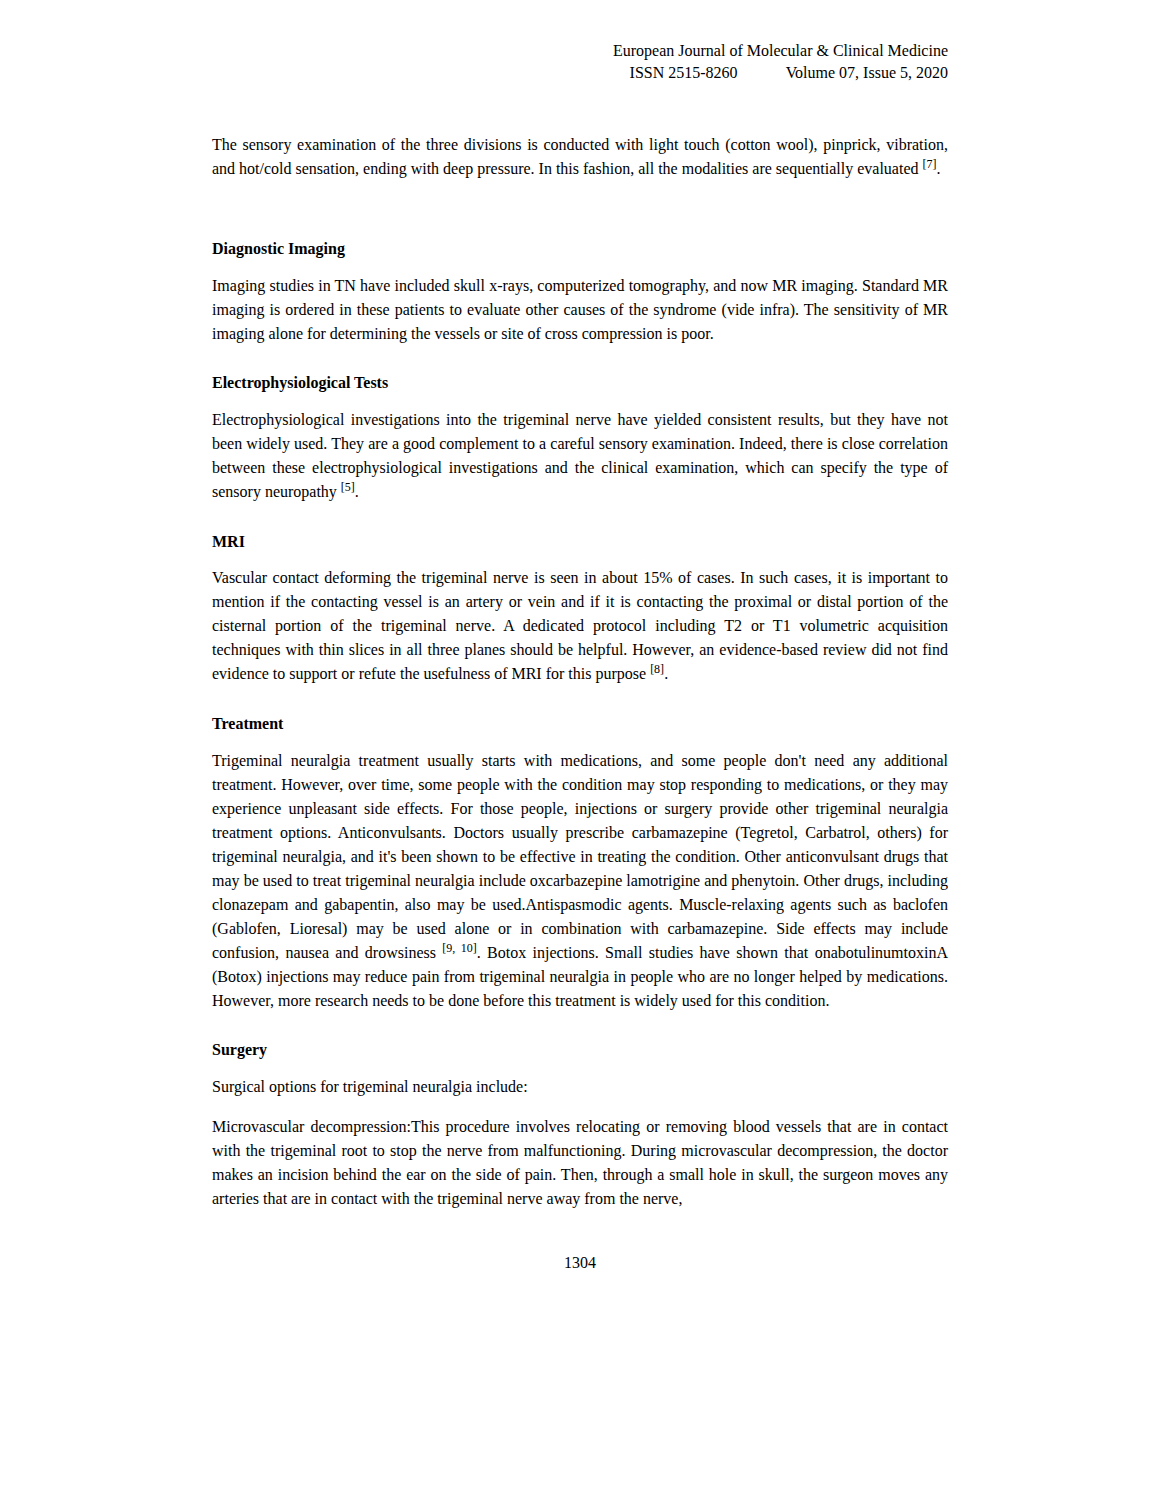European Journal of Molecular & Clinical Medicine ISSN 2515-8260 Volume 07, Issue 5, 2020
The sensory examination of the three divisions is conducted with light touch (cotton wool), pinprick, vibration, and hot/cold sensation, ending with deep pressure. In this fashion, all the modalities are sequentially evaluated [7].
Diagnostic Imaging
Imaging studies in TN have included skull x-rays, computerized tomography, and now MR imaging. Standard MR imaging is ordered in these patients to evaluate other causes of the syndrome (vide infra). The sensitivity of MR imaging alone for determining the vessels or site of cross compression is poor.
Electrophysiological Tests
Electrophysiological investigations into the trigeminal nerve have yielded consistent results, but they have not been widely used. They are a good complement to a careful sensory examination. Indeed, there is close correlation between these electrophysiological investigations and the clinical examination, which can specify the type of sensory neuropathy [5].
MRI
Vascular contact deforming the trigeminal nerve is seen in about 15% of cases. In such cases, it is important to mention if the contacting vessel is an artery or vein and if it is contacting the proximal or distal portion of the cisternal portion of the trigeminal nerve. A dedicated protocol including T2 or T1 volumetric acquisition techniques with thin slices in all three planes should be helpful. However, an evidence-based review did not find evidence to support or refute the usefulness of MRI for this purpose [8].
Treatment
Trigeminal neuralgia treatment usually starts with medications, and some people don't need any additional treatment. However, over time, some people with the condition may stop responding to medications, or they may experience unpleasant side effects. For those people, injections or surgery provide other trigeminal neuralgia treatment options. Anticonvulsants. Doctors usually prescribe carbamazepine (Tegretol, Carbatrol, others) for trigeminal neuralgia, and it's been shown to be effective in treating the condition. Other anticonvulsant drugs that may be used to treat trigeminal neuralgia include oxcarbazepine lamotrigine and phenytoin. Other drugs, including clonazepam and gabapentin, also may be used.Antispasmodic agents. Muscle-relaxing agents such as baclofen (Gablofen, Lioresal) may be used alone or in combination with carbamazepine. Side effects may include confusion, nausea and drowsiness [9, 10]. Botox injections. Small studies have shown that onabotulinumtoxinA (Botox) injections may reduce pain from trigeminal neuralgia in people who are no longer helped by medications. However, more research needs to be done before this treatment is widely used for this condition.
Surgery
Surgical options for trigeminal neuralgia include:
Microvascular decompression:This procedure involves relocating or removing blood vessels that are in contact with the trigeminal root to stop the nerve from malfunctioning. During microvascular decompression, the doctor makes an incision behind the ear on the side of pain. Then, through a small hole in skull, the surgeon moves any arteries that are in contact with the trigeminal nerve away from the nerve,
1304